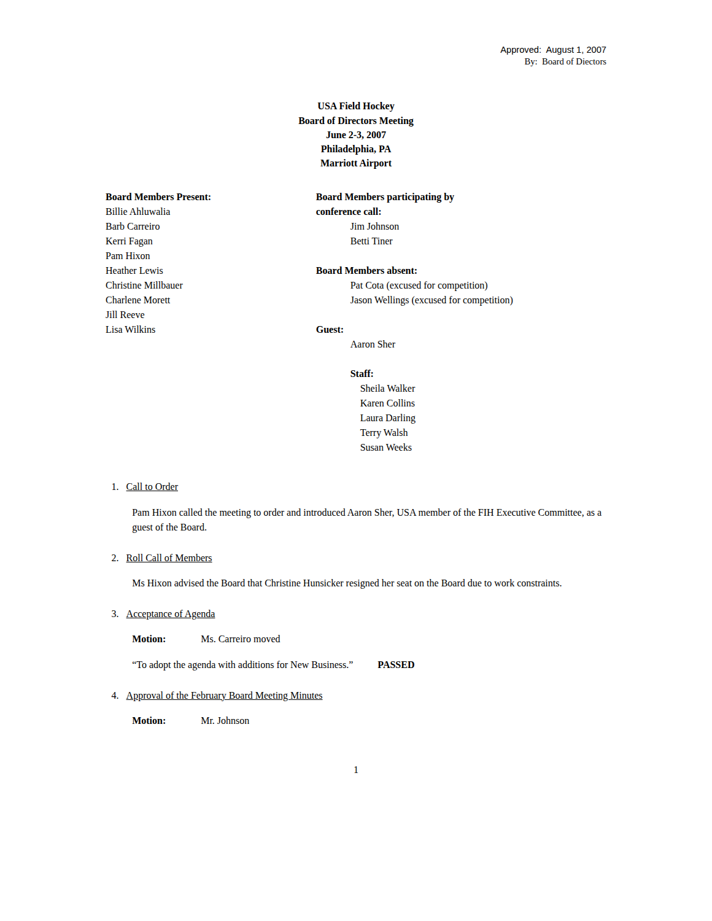Approved: August 1, 2007
By: Board of Diectors
USA Field Hockey
Board of Directors Meeting
June 2-3, 2007
Philadelphia, PA
Marriott Airport
| Board Members Present: Billie Ahluwalia Barb Carreiro Kerri Fagan Pam Hixon Heather Lewis Christine Millbauer Charlene Morett Jill Reeve Lisa Wilkins | Board Members participating by conference call: Jim Johnson Betti Tiner Board Members absent: Pat Cota (excused for competition) Jason Wellings (excused for competition) Guest: Aaron Sher Staff: Sheila Walker Karen Collins Laura Darling Terry Walsh Susan Weeks |
Call to Order
Pam Hixon called the meeting to order and introduced Aaron Sher, USA member of the FIH Executive Committee, as a guest of the Board.
Roll Call of Members
Ms Hixon advised the Board that Christine Hunsicker resigned her seat on the Board due to work constraints.
Acceptance of Agenda
Motion: Ms. Carreiro moved
“To adopt the agenda with additions for New Business.”PASSED
Approval of the February Board Meeting Minutes
Motion: Mr. Johnson
1